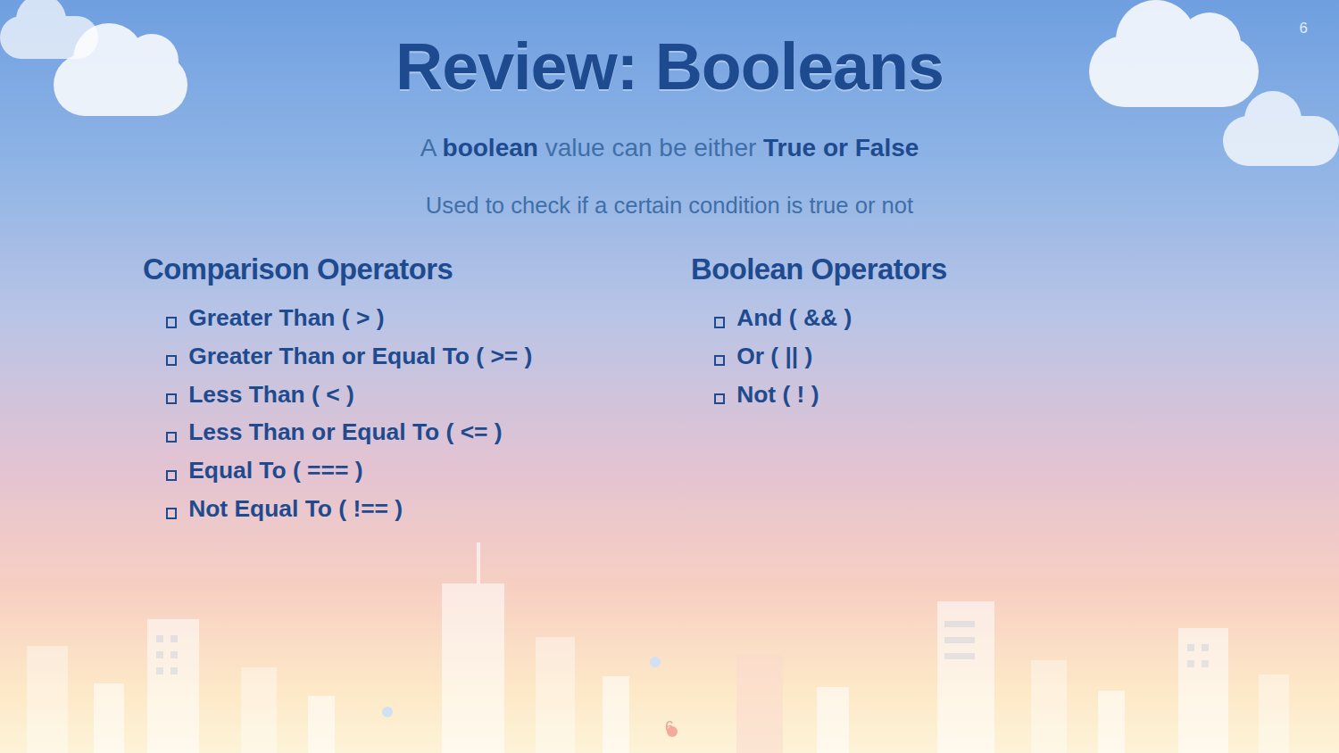6
Review: Booleans
A boolean value can be either True or False
Used to check if a certain condition is true or not
Comparison Operators
Greater Than ( > )
Greater Than or Equal To ( >= )
Less Than ( < )
Less Than or Equal To ( <= )
Equal To ( === )
Not Equal To ( !== )
Boolean Operators
And ( && )
Or ( || )
Not ( ! )
6